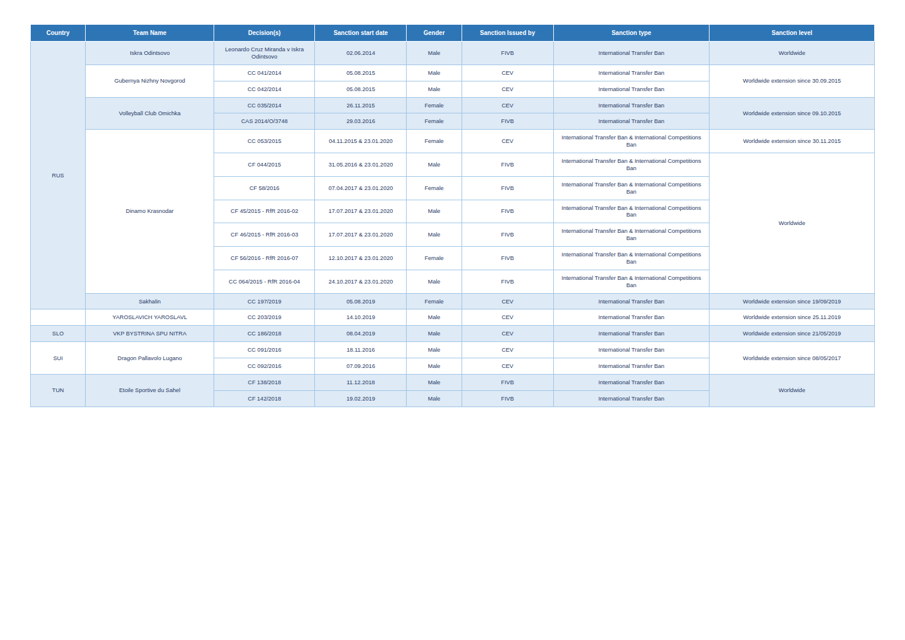| Country | Team Name | Decision(s) | Sanction start date | Gender | Sanction Issued by | Sanction type | Sanction level |
| --- | --- | --- | --- | --- | --- | --- | --- |
| RUS | Iskra Odintsovo | Leonardo Cruz Miranda v Iskra Odintsovo | 02.06.2014 | Male | FIVB | International Transfer Ban | Worldwide |
| Gubernya Nizhny Novgorod | CC 041/2014 | 05.08.2015 | Male | CEV | International Transfer Ban | Worldwide extension since 30.09.2015 |
| CC 042/2014 | 05.08.2015 | Male | CEV | International Transfer Ban |
| Volleyball Club Omichka | CC 035/2014 | 26.11.2015 | Female | CEV | International Transfer Ban | Worldwide extension since 09.10.2015 |
| CAS 2014/O/3748 | 29.03.2016 | Female | FIVB | International Transfer Ban |
| Dinamo Krasnodar | CC 053/2015 | 04.11.2015 & 23.01.2020 | Female | CEV | International Transfer Ban & International Competitions Ban | Worldwide extension since 30.11.2015 |
| CF 044/2015 | 31.05.2016 & 23.01.2020 | Male | FIVB | International Transfer Ban & International Competitions Ban | Worldwide |
| CF 58/2016 | 07.04.2017 & 23.01.2020 | Female | FIVB | International Transfer Ban & International Competitions Ban |
| CF 45/2015 - RfR 2016-02 | 17.07.2017 & 23.01.2020 | Male | FIVB | International Transfer Ban & International Competitions Ban |
| CF 46/2015 - RfR 2016-03 | 17.07.2017 & 23.01.2020 | Male | FIVB | International Transfer Ban & International Competitions Ban |
| CF 56/2016 - RfR 2016-07 | 12.10.2017 & 23.01.2020 | Female | FIVB | International Transfer Ban & International Competitions Ban |
| CC 064/2015 - RfR 2016-04 | 24.10.2017 & 23.01.2020 | Male | FIVB | International Transfer Ban & International Competitions Ban |
| Sakhalin | CC 197/2019 | 05.08.2019 | Female | CEV | International Transfer Ban | Worldwide extension since 19/09/2019 |
| | YAROSLAVICH YAROSLAVL | CC 203/2019 | 14.10.2019 | Male | CEV | International Transfer Ban | Worldwide extension since 25.11.2019 |
| SLO | VKP BYSTRINA SPU NITRA | CC 186/2018 | 08.04.2019 | Male | CEV | International Transfer Ban | Worldwide extension since 21/05/2019 |
| SUI | Dragon Pallavolo Lugano | CC 091/2016 | 18.11.2016 | Male | CEV | International Transfer Ban | Worldwide extension since 08/05/2017 |
| CC 092/2016 | 07.09.2016 | Male | CEV | International Transfer Ban |
| TUN | Etoile Sportive du Sahel | CF 138/2018 | 11.12.2018 | Male | FIVB | International Transfer Ban | Worldwide |
| CF 142/2018 | 19.02.2019 | Male | FIVB | International Transfer Ban |